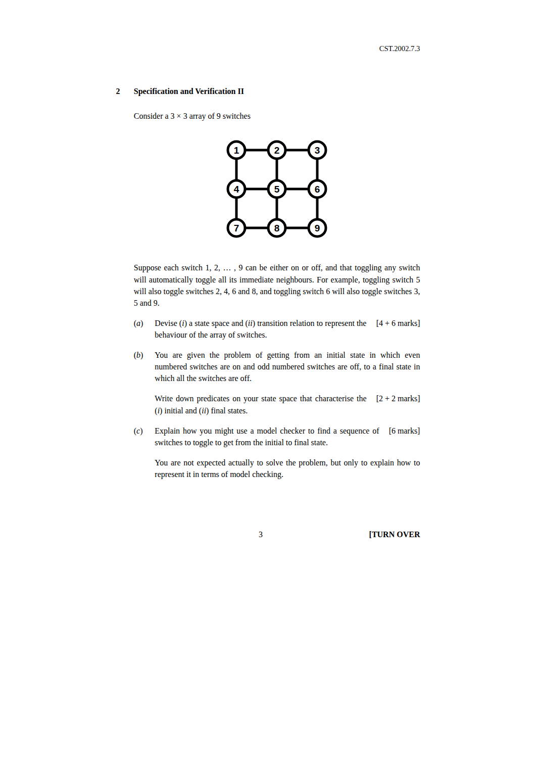CST.2002.7.3
2
Specification and Verification II
Consider a 3 × 3 array of 9 switches
1 2 3 4 5 6 7 8 9
Suppose each switch 1, 2, … , 9 can be either on or off, and that toggling any switch will automatically toggle all its immediate neighbours. For example, toggling switch 5 will also toggle switches 2, 4, 6 and 8, and toggling switch 6 will also toggle switches 3, 5 and 9.
(a)
[4 + 6 marks] Devise (i) a state space and (ii) transition relation to represent the behaviour of the array of switches.
(b)
You are given the problem of getting from an initial state in which even numbered switches are on and odd numbered switches are off, to a final state in which all the switches are off.
[2 + 2 marks] Write down predicates on your state space that characterise the (i) initial and (ii) final states.
(c)
[6 marks] Explain how you might use a model checker to find a sequence of switches to toggle to get from the initial to final state.
You are not expected actually to solve the problem, but only to explain how to represent it in terms of model checking.
3
[TURN OVER